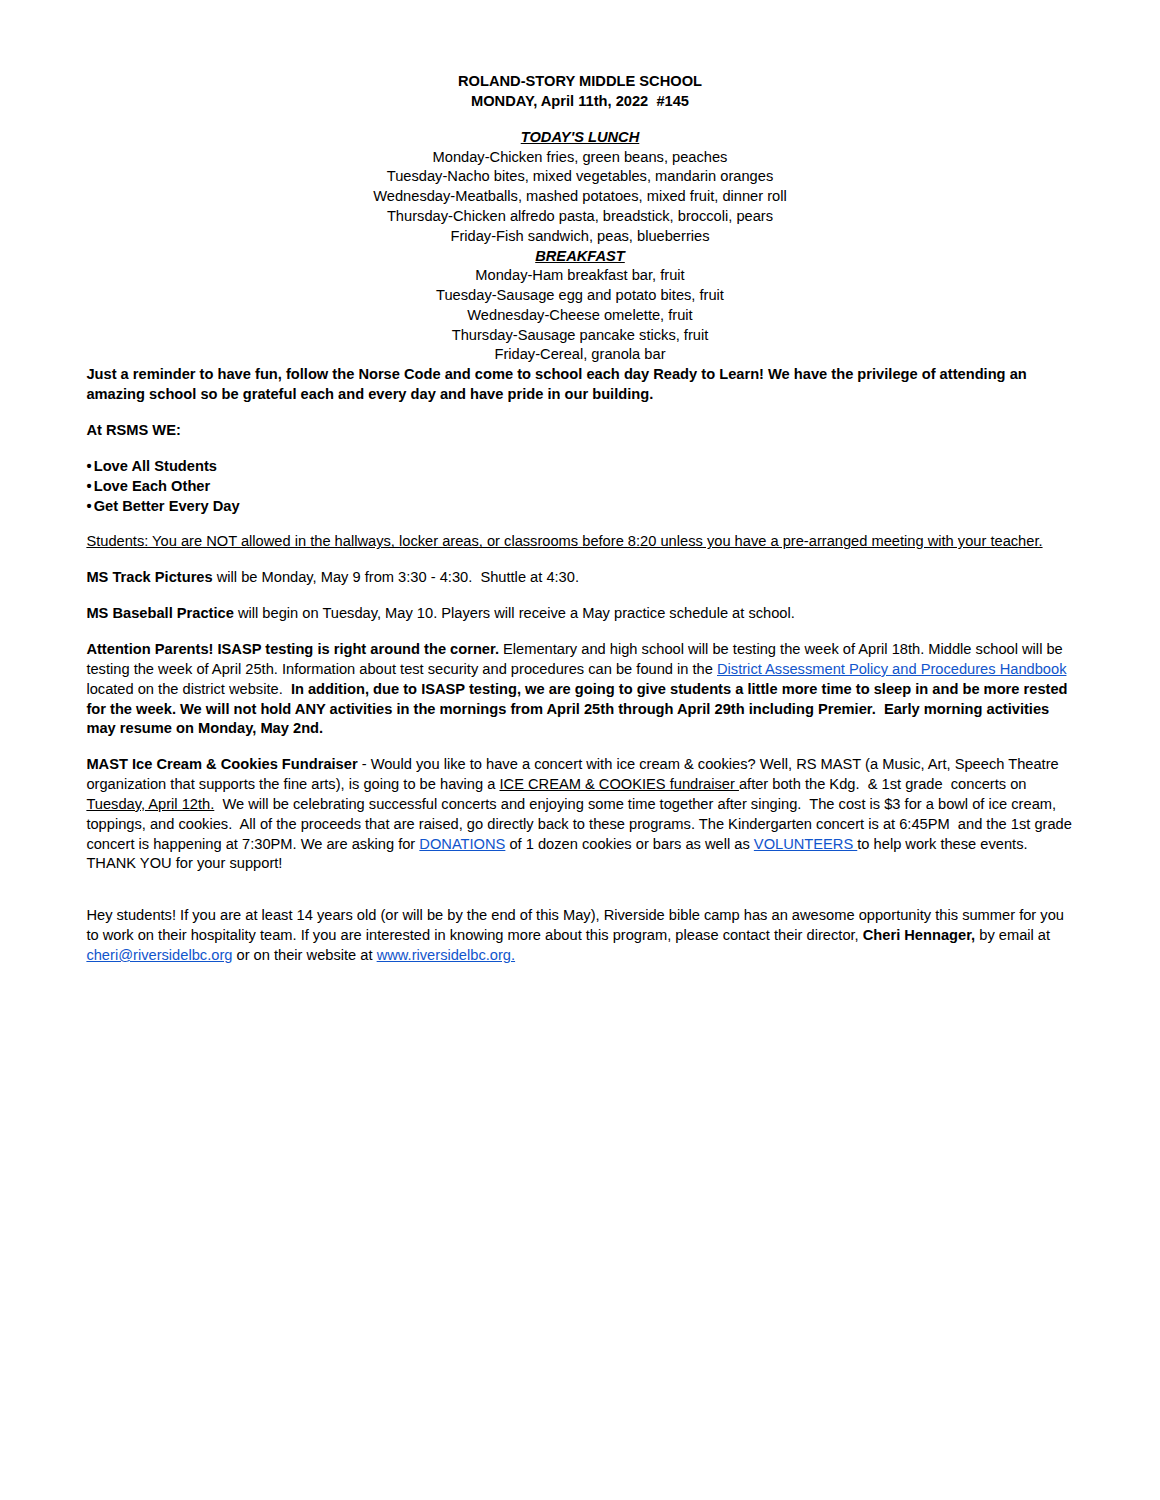ROLAND-STORY MIDDLE SCHOOL
MONDAY, April 11th, 2022 #145
TODAY'S LUNCH
Monday-Chicken fries, green beans, peaches
Tuesday-Nacho bites, mixed vegetables, mandarin oranges
Wednesday-Meatballs, mashed potatoes, mixed fruit, dinner roll
Thursday-Chicken alfredo pasta, breadstick, broccoli, pears
Friday-Fish sandwich, peas, blueberries
BREAKFAST
Monday-Ham breakfast bar, fruit
Tuesday-Sausage egg and potato bites, fruit
Wednesday-Cheese omelette, fruit
Thursday-Sausage pancake sticks, fruit
Friday-Cereal, granola bar
Just a reminder to have fun, follow the Norse Code and come to school each day Ready to Learn! We have the privilege of attending an amazing school so be grateful each and every day and have pride in our building.
At RSMS WE:
Love All Students
Love Each Other
Get Better Every Day
Students: You are NOT allowed in the hallways, locker areas, or classrooms before 8:20 unless you have a pre-arranged meeting with your teacher.
MS Track Pictures will be Monday, May 9 from 3:30 - 4:30. Shuttle at 4:30.
MS Baseball Practice will begin on Tuesday, May 10. Players will receive a May practice schedule at school.
Attention Parents! ISASP testing is right around the corner. Elementary and high school will be testing the week of April 18th. Middle school will be testing the week of April 25th. Information about test security and procedures can be found in the District Assessment Policy and Procedures Handbook located on the district website. In addition, due to ISASP testing, we are going to give students a little more time to sleep in and be more rested for the week. We will not hold ANY activities in the mornings from April 25th through April 29th including Premier. Early morning activities may resume on Monday, May 2nd.
MAST Ice Cream & Cookies Fundraiser - Would you like to have a concert with ice cream & cookies? Well, RS MAST (a Music, Art, Speech Theatre organization that supports the fine arts), is going to be having a ICE CREAM & COOKIES fundraiser after both the Kdg. & 1st grade concerts on Tuesday, April 12th. We will be celebrating successful concerts and enjoying some time together after singing. The cost is $3 for a bowl of ice cream, toppings, and cookies. All of the proceeds that are raised, go directly back to these programs. The Kindergarten concert is at 6:45PM and the 1st grade concert is happening at 7:30PM. We are asking for DONATIONS of 1 dozen cookies or bars as well as VOLUNTEERS to help work these events. THANK YOU for your support!
Hey students! If you are at least 14 years old (or will be by the end of this May), Riverside bible camp has an awesome opportunity this summer for you to work on their hospitality team. If you are interested in knowing more about this program, please contact their director, Cheri Hennager, by email at cheri@riversidelbc.org or on their website at www.riversidelbc.org.